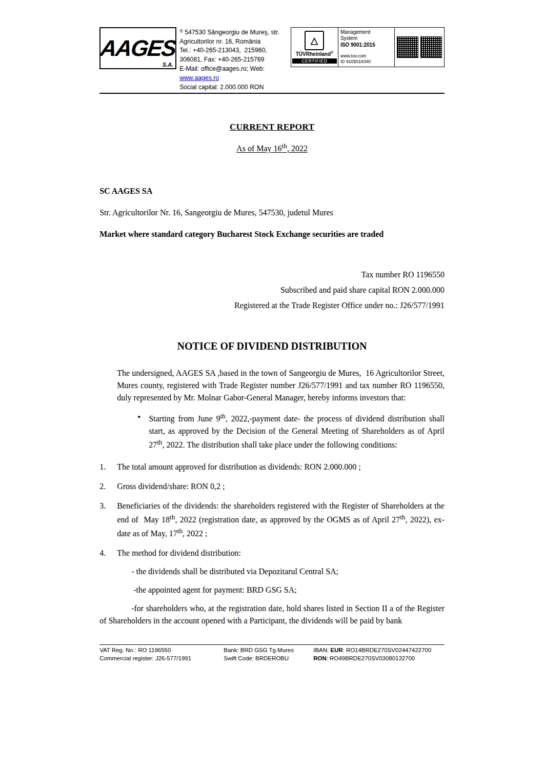AAGES S.A.
® 547530 Sângeorgiu de Mureş, str. Agricultorilor nr. 16, România
Tel.: +40-265-213043, 215960, 306081, Fax: +40-265-215769
E-Mail: office@aages.ro; Web: www.aages.ro
Social capital: 2.000.000 RON
△
TÜVRheinland®
CERTIFIED
Management
System
ISO 9001:2015
www.tuv.com
ID 9105019340
CURRENT REPORT
As of May 16th, 2022
SC AAGES SA
Str. Agricultorilor Nr. 16, Sangeorgiu de Mures, 547530, judetul Mures
Market where standard category Bucharest Stock Exchange securities are traded
Tax number RO 1196550
Subscribed and paid share capital RON 2.000.000
Registered at the Trade Register Office under no.: J26/577/1991
NOTICE OF DIVIDEND DISTRIBUTION
The undersigned, AAGES SA ,based in the town of Sangeorgiu de Mures, 16 Agricultorilor Street, Mures county, registered with Trade Register number J26/577/1991 and tax number RO 1196550, duly represented by Mr. Molnar Gabor-General Manager, hereby informs investors that:
Starting from June 9th, 2022,-payment date- the process of dividend distribution shall start, as approved by the Decision of the General Meeting of Shareholders as of April 27th, 2022. The distribution shall take place under the following conditions:
The total amount approved for distribution as dividends: RON 2.000.000 ;
Gross dividend/share: RON 0,2 ;
Beneficiaries of the dividends: the shareholders registered with the Register of Shareholders at the end of May 18th, 2022 (registration date, as approved by the OGMS as of April 27th, 2022), ex-date as of May, 17th, 2022 ;
The method for dividend distribution:
- the dividends shall be distributed via Depozitarul Central SA;
-the appointed agent for payment: BRD GSG SA;
-for shareholders who, at the registration date, hold shares listed in Section II a of the Register of Shareholders in the account opened with a Participant, the dividends will be paid by bank
| VAT Reg. No.: RO 1196550 | Bank: BRD GSG Tg.Mures | IBAN: EUR : RO14BRDE270SV02447422700 |
| Commercial register: J26-577/1991 | Swift Code: BRDEROBU | RON : RO49BRDE270SV03080132700 |